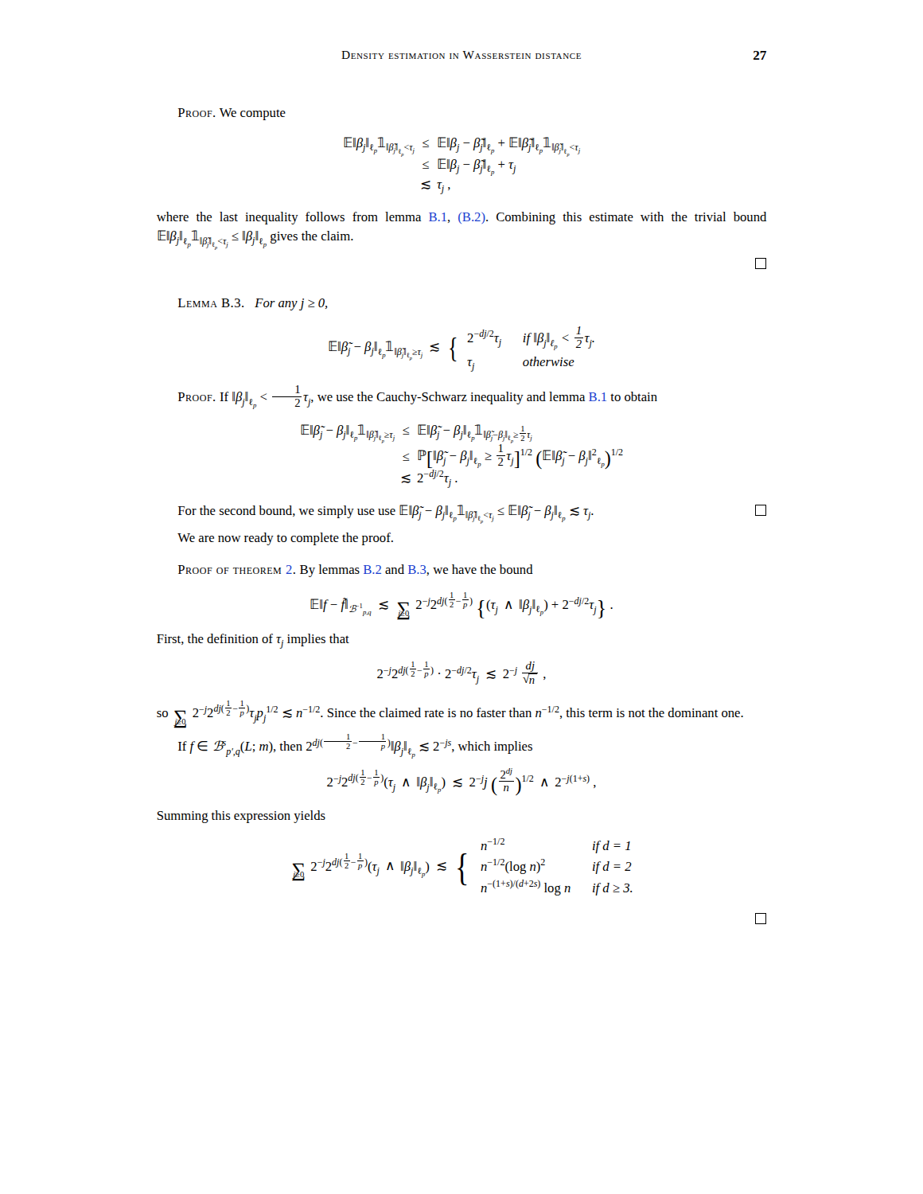Density estimation in Wasserstein distance 27
Proof. We compute
| 𝔼 ‖ β j ‖ ℓ p 𝟙 ‖ β̃ j ‖ ℓ p < τ j | ≤ | 𝔼 ‖ β j − β̃ j ‖ ℓ p + 𝔼 ‖ β̃ j ‖ ℓ p 𝟙 ‖ β̃ j ‖ ℓ p < τ j |
| | ≤ | 𝔼 ‖ β j − β̃ j ‖ ℓ p + τ j |
| | ≲ | τ j , |
where the last inequality follows from lemma B.1, (B.2). Combining this estimate with the trivial bound 𝔼‖βj‖ℓp𝟙‖β̃j‖ℓp<τj ≤ ‖βj‖ℓp gives the claim.
Lemma B.3. For any j ≥ 0,
𝔼‖β̃j − βj‖ℓp𝟙‖β̃j‖ℓp≥τj ≲ { 2−dj/2τj if ‖βj‖ℓp < 12 τj. τj otherwise
Proof. If ‖βj‖ℓp < 12 τj, we use the Cauchy-Schwarz inequality and lemma B.1 to obtain
| 𝔼 ‖ β̃ j − β j ‖ ℓ p 𝟙 ‖ β̃ j ‖ ℓ p ≥ τ j | ≤ | 𝔼 ‖ β̃ j − β j ‖ ℓ p 𝟙 ‖ β̃ j − β j ‖ ℓ p ≥ 1 2 τ j |
| | ≤ | ℙ [ ‖ β̃ j − β j ‖ ℓ p ≥ 1 2 τ j ] 1/2 ( 𝔼 ‖ β̃ j − β j ‖ 2 ℓ p ) 1/2 |
| | ≲ | 2 − dj /2 τ j . |
For the second bound, we simply use use 𝔼‖β̃j − βj‖ℓp𝟙‖β̃j‖ℓp<τj ≤ 𝔼‖β̃j − βj‖ℓp ≲ τj.
We are now ready to complete the proof.
Proof of theorem 2. By lemmas B.2 and B.3, we have the bound
𝔼‖f − f̃‖ℬ−1p,q ≲ ∑j≥0 2−j2dj(12−1 p) {(τj ∧ ‖βj‖ℓp) + 2−dj/2τj} .
First, the definition of τj implies that
2−j2dj(12−1 p) · 2−dj/2τj ≲ 2−j dj n ,
so ∑j≥0 2−j2dj(12−1 p)τjpj1/2 ≲ n−1/2. Since the claimed rate is no faster than n−1/2, this term is not the dominant one.
If f ∈ ℬsp′,q(L; m), then 2dj(12−1 p)‖βj‖ℓp ≲ 2−js, which implies
2−j2dj(12−1 p)(τj ∧ ‖βj‖ℓp) ≲ 2−jj (2dj n)1/2 ∧ 2−j(1+s) ,
Summing this expression yields
∑j≥0 2−j2dj(12−1 p)(τj ∧ ‖βj‖ℓp) ≲ { n−1/2 if d = 1 n−1/2(log n)2 if d = 2 n−(1+s)/(d+2s) log n if d ≥ 3.